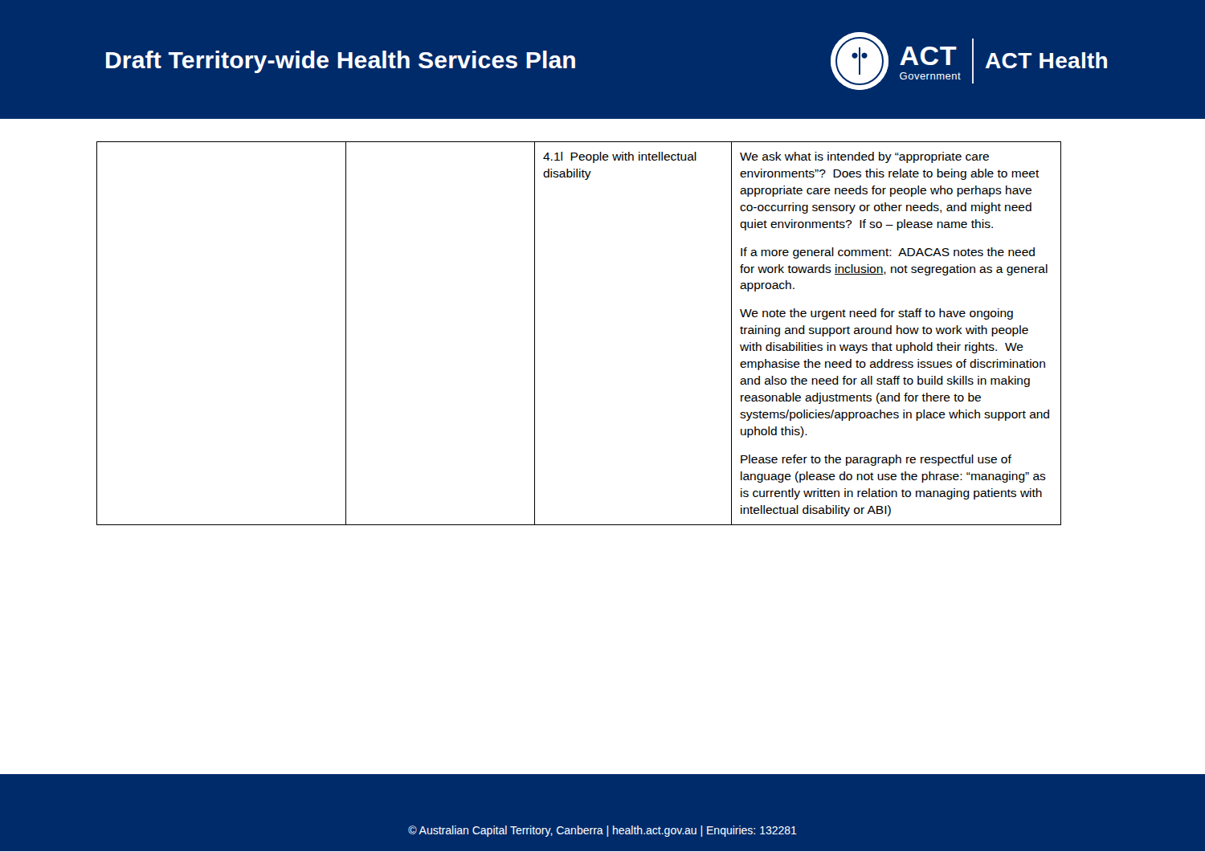Draft Territory-wide Health Services Plan
ACT
Government
ACT Health
| | | 4.1l People with intellectual disability | We ask what is intended by “appropriate care environments”? Does this relate to being able to meet appropriate care needs for people who perhaps have co-occurring sensory or other needs, and might need quiet environments? If so – please name this. If a more general comment: ADACAS notes the need for work towards inclusion , not segregation as a general approach. We note the urgent need for staff to have ongoing training and support around how to work with people with disabilities in ways that uphold their rights. We emphasise the need to address issues of discrimination and also the need for all staff to build skills in making reasonable adjustments (and for there to be systems/policies/approaches in place which support and uphold this). Please refer to the paragraph re respectful use of language (please do not use the phrase: “managing” as is currently written in relation to managing patients with intellectual disability or ABI) |
© Australian Capital Territory, Canberra | health.act.gov.au | Enquiries: 132281